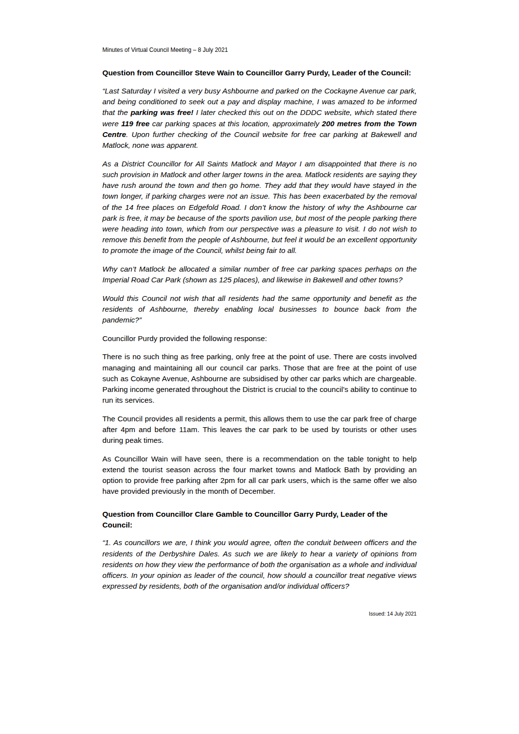Minutes of Virtual Council Meeting – 8 July 2021
Question from Councillor Steve Wain to Councillor Garry Purdy, Leader of the Council:
“Last Saturday I visited a very busy Ashbourne and parked on the Cockayne Avenue car park, and being conditioned to seek out a pay and display machine, I was amazed to be informed that the parking was free! I later checked this out on the DDDC website, which stated there were 119 free car parking spaces at this location, approximately 200 metres from the Town Centre. Upon further checking of the Council website for free car parking at Bakewell and Matlock, none was apparent.
As a District Councillor for All Saints Matlock and Mayor I am disappointed that there is no such provision in Matlock and other larger towns in the area. Matlock residents are saying they have rush around the town and then go home. They add that they would have stayed in the town longer, if parking charges were not an issue. This has been exacerbated by the removal of the 14 free places on Edgefold Road. I don’t know the history of why the Ashbourne car park is free, it may be because of the sports pavilion use, but most of the people parking there were heading into town, which from our perspective was a pleasure to visit. I do not wish to remove this benefit from the people of Ashbourne, but feel it would be an excellent opportunity to promote the image of the Council, whilst being fair to all.
Why can’t Matlock be allocated a similar number of free car parking spaces perhaps on the Imperial Road Car Park (shown as 125 places), and likewise in Bakewell and other towns?
Would this Council not wish that all residents had the same opportunity and benefit as the residents of Ashbourne, thereby enabling local businesses to bounce back from the pandemic?”
Councillor Purdy provided the following response:
There is no such thing as free parking, only free at the point of use. There are costs involved managing and maintaining all our council car parks. Those that are free at the point of use such as Cokayne Avenue, Ashbourne are subsidised by other car parks which are chargeable. Parking income generated throughout the District is crucial to the council’s ability to continue to run its services.
The Council provides all residents a permit, this allows them to use the car park free of charge after 4pm and before 11am. This leaves the car park to be used by tourists or other uses during peak times.
As Councillor Wain will have seen, there is a recommendation on the table tonight to help extend the tourist season across the four market towns and Matlock Bath by providing an option to provide free parking after 2pm for all car park users, which is the same offer we also have provided previously in the month of December.
Question from Councillor Clare Gamble to Councillor Garry Purdy, Leader of the Council:
“1. As councillors we are, I think you would agree, often the conduit between officers and the residents of the Derbyshire Dales. As such we are likely to hear a variety of opinions from residents on how they view the performance of both the organisation as a whole and individual officers. In your opinion as leader of the council, how should a councillor treat negative views expressed by residents, both of the organisation and/or individual officers?
Issued: 14 July 2021